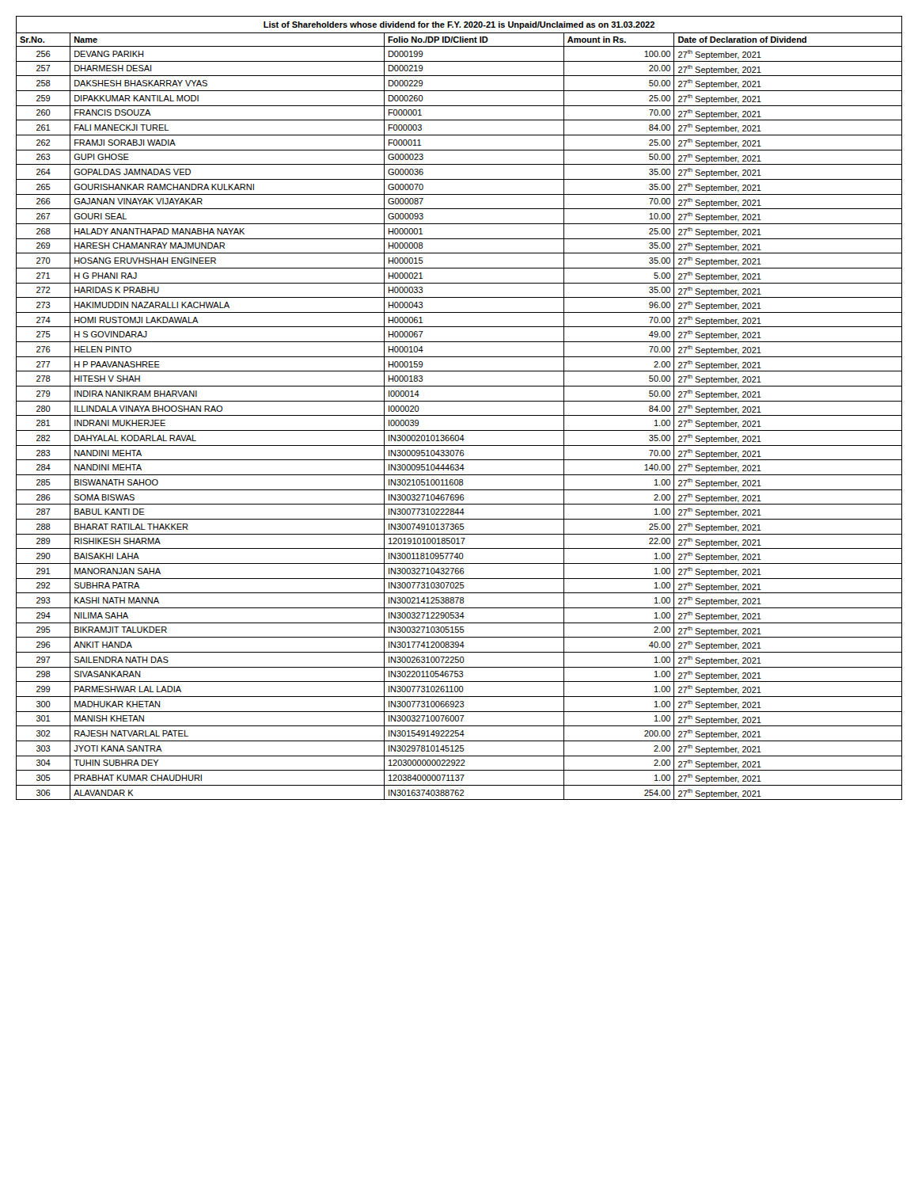List of Shareholders whose dividend for the F.Y. 2020-21 is Unpaid/Unclaimed as on 31.03.2022
| Sr.No. | Name | Folio No./DP ID/Client ID | Amount in Rs. | Date of Declaration of Dividend |
| --- | --- | --- | --- | --- |
| 256 | DEVANG PARIKH | D000199 | 100.00 | 27 th September, 2021 |
| 257 | DHARMESH DESAI | D000219 | 20.00 | 27 th September, 2021 |
| 258 | DAKSHESH BHASKARRAY VYAS | D000229 | 50.00 | 27 th September, 2021 |
| 259 | DIPAKKUMAR KANTILAL MODI | D000260 | 25.00 | 27 th September, 2021 |
| 260 | FRANCIS DSOUZA | F000001 | 70.00 | 27 th September, 2021 |
| 261 | FALI MANECKJI TUREL | F000003 | 84.00 | 27 th September, 2021 |
| 262 | FRAMJI SORABJI WADIA | F000011 | 25.00 | 27 th September, 2021 |
| 263 | GUPI GHOSE | G000023 | 50.00 | 27 th September, 2021 |
| 264 | GOPALDAS JAMNADAS VED | G000036 | 35.00 | 27 th September, 2021 |
| 265 | GOURISHANKAR RAMCHANDRA KULKARNI | G000070 | 35.00 | 27 th September, 2021 |
| 266 | GAJANAN VINAYAK VIJAYAKAR | G000087 | 70.00 | 27 th September, 2021 |
| 267 | GOURI SEAL | G000093 | 10.00 | 27 th September, 2021 |
| 268 | HALADY ANANTHAPAD MANABHA NAYAK | H000001 | 25.00 | 27 th September, 2021 |
| 269 | HARESH CHAMANRAY MAJMUNDAR | H000008 | 35.00 | 27 th September, 2021 |
| 270 | HOSANG ERUVHSHAH ENGINEER | H000015 | 35.00 | 27 th September, 2021 |
| 271 | H G PHANI RAJ | H000021 | 5.00 | 27 th September, 2021 |
| 272 | HARIDAS K PRABHU | H000033 | 35.00 | 27 th September, 2021 |
| 273 | HAKIMUDDIN NAZARALLI KACHWALA | H000043 | 96.00 | 27 th September, 2021 |
| 274 | HOMI RUSTOMJI LAKDAWALA | H000061 | 70.00 | 27 th September, 2021 |
| 275 | H S GOVINDARAJ | H000067 | 49.00 | 27 th September, 2021 |
| 276 | HELEN PINTO | H000104 | 70.00 | 27 th September, 2021 |
| 277 | H P PAAVANASHREE | H000159 | 2.00 | 27 th September, 2021 |
| 278 | HITESH V SHAH | H000183 | 50.00 | 27 th September, 2021 |
| 279 | INDIRA NANIKRAM BHARVANI | I000014 | 50.00 | 27 th September, 2021 |
| 280 | ILLINDALA VINAYA BHOOSHAN RAO | I000020 | 84.00 | 27 th September, 2021 |
| 281 | INDRANI MUKHERJEE | I000039 | 1.00 | 27 th September, 2021 |
| 282 | DAHYALAL KODARLAL RAVAL | IN30002010136604 | 35.00 | 27 th September, 2021 |
| 283 | NANDINI MEHTA | IN30009510433076 | 70.00 | 27 th September, 2021 |
| 284 | NANDINI MEHTA | IN30009510444634 | 140.00 | 27 th September, 2021 |
| 285 | BISWANATH SAHOO | IN30210510011608 | 1.00 | 27 th September, 2021 |
| 286 | SOMA BISWAS | IN30032710467696 | 2.00 | 27 th September, 2021 |
| 287 | BABUL KANTI DE | IN30077310222844 | 1.00 | 27 th September, 2021 |
| 288 | BHARAT RATILAL THAKKER | IN30074910137365 | 25.00 | 27 th September, 2021 |
| 289 | RISHIKESH SHARMA | 1201910100185017 | 22.00 | 27 th September, 2021 |
| 290 | BAISAKHI LAHA | IN30011810957740 | 1.00 | 27 th September, 2021 |
| 291 | MANORANJAN SAHA | IN30032710432766 | 1.00 | 27 th September, 2021 |
| 292 | SUBHRA PATRA | IN30077310307025 | 1.00 | 27 th September, 2021 |
| 293 | KASHI NATH MANNA | IN30021412538878 | 1.00 | 27 th September, 2021 |
| 294 | NILIMA SAHA | IN30032712290534 | 1.00 | 27 th September, 2021 |
| 295 | BIKRAMJIT TALUKDER | IN30032710305155 | 2.00 | 27 th September, 2021 |
| 296 | ANKIT HANDA | IN30177412008394 | 40.00 | 27 th September, 2021 |
| 297 | SAILENDRA NATH DAS | IN30026310072250 | 1.00 | 27 th September, 2021 |
| 298 | SIVASANKARAN | IN30220110546753 | 1.00 | 27 th September, 2021 |
| 299 | PARMESHWAR LAL LADIA | IN30077310261100 | 1.00 | 27 th September, 2021 |
| 300 | MADHUKAR KHETAN | IN30077310066923 | 1.00 | 27 th September, 2021 |
| 301 | MANISH KHETAN | IN30032710076007 | 1.00 | 27 th September, 2021 |
| 302 | RAJESH NATVARLAL PATEL | IN30154914922254 | 200.00 | 27 th September, 2021 |
| 303 | JYOTI KANA SANTRA | IN30297810145125 | 2.00 | 27 th September, 2021 |
| 304 | TUHIN SUBHRA DEY | 1203000000022922 | 2.00 | 27 th September, 2021 |
| 305 | PRABHAT KUMAR CHAUDHURI | 1203840000071137 | 1.00 | 27 th September, 2021 |
| 306 | ALAVANDAR K | IN30163740388762 | 254.00 | 27 th September, 2021 |